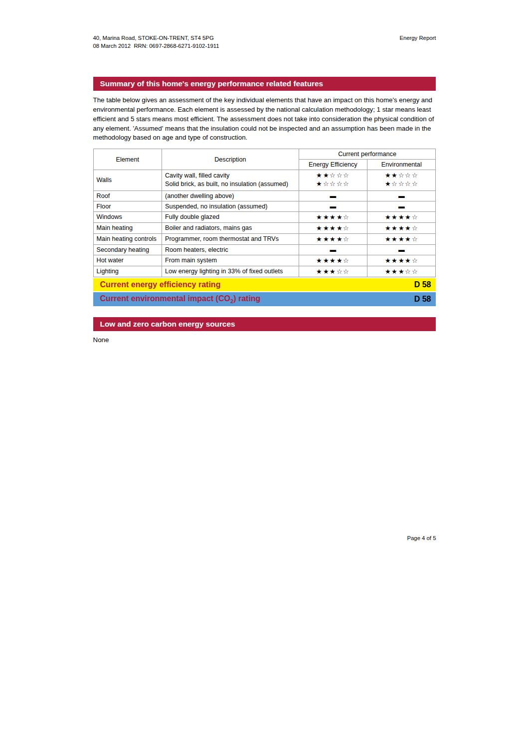40, Marina Road, STOKE-ON-TRENT, ST4 5PG
08 March 2012 RRN: 0697-2868-6271-9102-1911
Energy Report
Summary of this home's energy performance related features
The table below gives an assessment of the key individual elements that have an impact on this home's energy and environmental performance. Each element is assessed by the national calculation methodology; 1 star means least efficient and 5 stars means most efficient. The assessment does not take into consideration the physical condition of any element. 'Assumed' means that the insulation could not be inspected and an assumption has been made in the methodology based on age and type of construction.
| Element | Description | Current performance |
| --- | --- | --- |
| Energy Efficiency | Environmental |
| Walls | Cavity wall, filled cavity Solid brick, as built, no insulation (assumed) | ★★☆☆☆ ★☆☆☆☆ | ★★☆☆☆ ★☆☆☆☆ |
| Roof | (another dwelling above) | ▬ | ▬ |
| Floor | Suspended, no insulation (assumed) | ▬ | ▬ |
| Windows | Fully double glazed | ★★★★☆ | ★★★★☆ |
| Main heating | Boiler and radiators, mains gas | ★★★★☆ | ★★★★☆ |
| Main heating controls | Programmer, room thermostat and TRVs | ★★★★☆ | ★★★★☆ |
| Secondary heating | Room heaters, electric | ▬ | ▬ |
| Hot water | From main system | ★★★★☆ | ★★★★☆ |
| Lighting | Low energy lighting in 33% of fixed outlets | ★★★☆☆ | ★★★☆☆ |
Current energy efficiency rating D 58
Current environmental impact (CO2) rating D 58
Low and zero carbon energy sources
None
Page 4 of 5